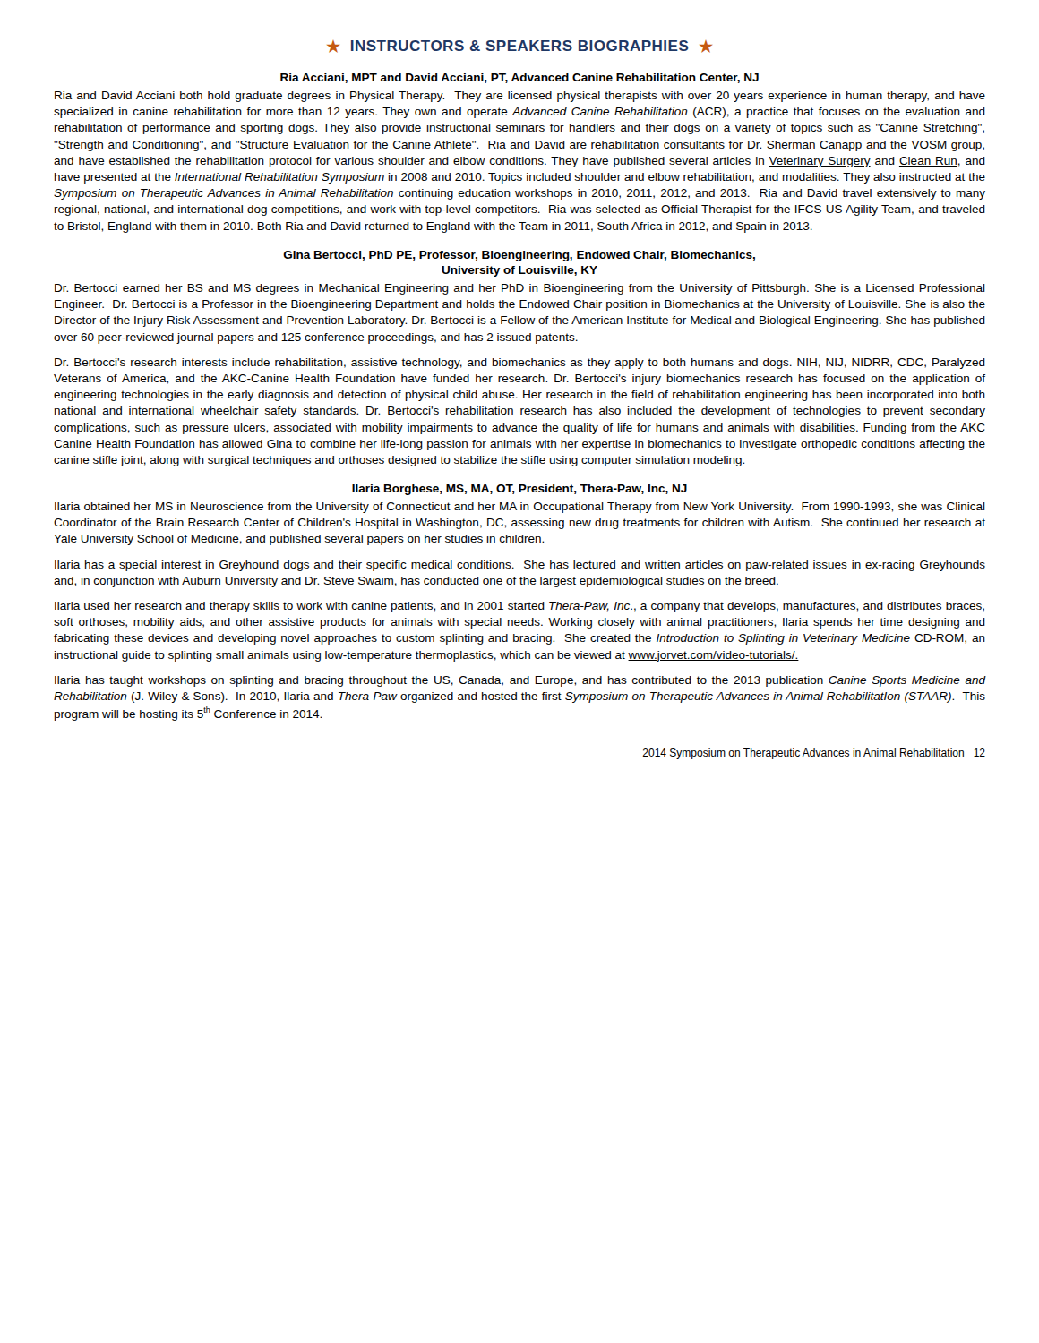★ INSTRUCTORS & SPEAKERS BIOGRAPHIES ★
Ria Acciani, MPT and David Acciani, PT, Advanced Canine Rehabilitation Center, NJ
Ria and David Acciani both hold graduate degrees in Physical Therapy. They are licensed physical therapists with over 20 years experience in human therapy, and have specialized in canine rehabilitation for more than 12 years. They own and operate Advanced Canine Rehabilitation (ACR), a practice that focuses on the evaluation and rehabilitation of performance and sporting dogs. They also provide instructional seminars for handlers and their dogs on a variety of topics such as "Canine Stretching", "Strength and Conditioning", and "Structure Evaluation for the Canine Athlete". Ria and David are rehabilitation consultants for Dr. Sherman Canapp and the VOSM group, and have established the rehabilitation protocol for various shoulder and elbow conditions. They have published several articles in Veterinary Surgery and Clean Run, and have presented at the International Rehabilitation Symposium in 2008 and 2010. Topics included shoulder and elbow rehabilitation, and modalities. They also instructed at the Symposium on Therapeutic Advances in Animal Rehabilitation continuing education workshops in 2010, 2011, 2012, and 2013. Ria and David travel extensively to many regional, national, and international dog competitions, and work with top-level competitors. Ria was selected as Official Therapist for the IFCS US Agility Team, and traveled to Bristol, England with them in 2010. Both Ria and David returned to England with the Team in 2011, South Africa in 2012, and Spain in 2013.
Gina Bertocci, PhD PE, Professor, Bioengineering, Endowed Chair, Biomechanics,
University of Louisville, KY
Dr. Bertocci earned her BS and MS degrees in Mechanical Engineering and her PhD in Bioengineering from the University of Pittsburgh. She is a Licensed Professional Engineer. Dr. Bertocci is a Professor in the Bioengineering Department and holds the Endowed Chair position in Biomechanics at the University of Louisville. She is also the Director of the Injury Risk Assessment and Prevention Laboratory. Dr. Bertocci is a Fellow of the American Institute for Medical and Biological Engineering. She has published over 60 peer-reviewed journal papers and 125 conference proceedings, and has 2 issued patents.
Dr. Bertocci's research interests include rehabilitation, assistive technology, and biomechanics as they apply to both humans and dogs. NIH, NIJ, NIDRR, CDC, Paralyzed Veterans of America, and the AKC-Canine Health Foundation have funded her research. Dr. Bertocci's injury biomechanics research has focused on the application of engineering technologies in the early diagnosis and detection of physical child abuse. Her research in the field of rehabilitation engineering has been incorporated into both national and international wheelchair safety standards. Dr. Bertocci's rehabilitation research has also included the development of technologies to prevent secondary complications, such as pressure ulcers, associated with mobility impairments to advance the quality of life for humans and animals with disabilities. Funding from the AKC Canine Health Foundation has allowed Gina to combine her life-long passion for animals with her expertise in biomechanics to investigate orthopedic conditions affecting the canine stifle joint, along with surgical techniques and orthoses designed to stabilize the stifle using computer simulation modeling.
Ilaria Borghese, MS, MA, OT, President, Thera-Paw, Inc, NJ
Ilaria obtained her MS in Neuroscience from the University of Connecticut and her MA in Occupational Therapy from New York University. From 1990-1993, she was Clinical Coordinator of the Brain Research Center of Children's Hospital in Washington, DC, assessing new drug treatments for children with Autism. She continued her research at Yale University School of Medicine, and published several papers on her studies in children.
Ilaria has a special interest in Greyhound dogs and their specific medical conditions. She has lectured and written articles on paw-related issues in ex-racing Greyhounds and, in conjunction with Auburn University and Dr. Steve Swaim, has conducted one of the largest epidemiological studies on the breed.
Ilaria used her research and therapy skills to work with canine patients, and in 2001 started Thera-Paw, Inc., a company that develops, manufactures, and distributes braces, soft orthoses, mobility aids, and other assistive products for animals with special needs. Working closely with animal practitioners, Ilaria spends her time designing and fabricating these devices and developing novel approaches to custom splinting and bracing. She created the Introduction to Splinting in Veterinary Medicine CD-ROM, an instructional guide to splinting small animals using low-temperature thermoplastics, which can be viewed at www.jorvet.com/video-tutorials/.
Ilaria has taught workshops on splinting and bracing throughout the US, Canada, and Europe, and has contributed to the 2013 publication Canine Sports Medicine and Rehabilitation (J. Wiley & Sons). In 2010, Ilaria and Thera-Paw organized and hosted the first Symposium on Therapeutic Advances in Animal RehabilitatIon (STAAR). This program will be hosting its 5th Conference in 2014.
2014 Symposium on Therapeutic Advances in Animal Rehabilitation 12